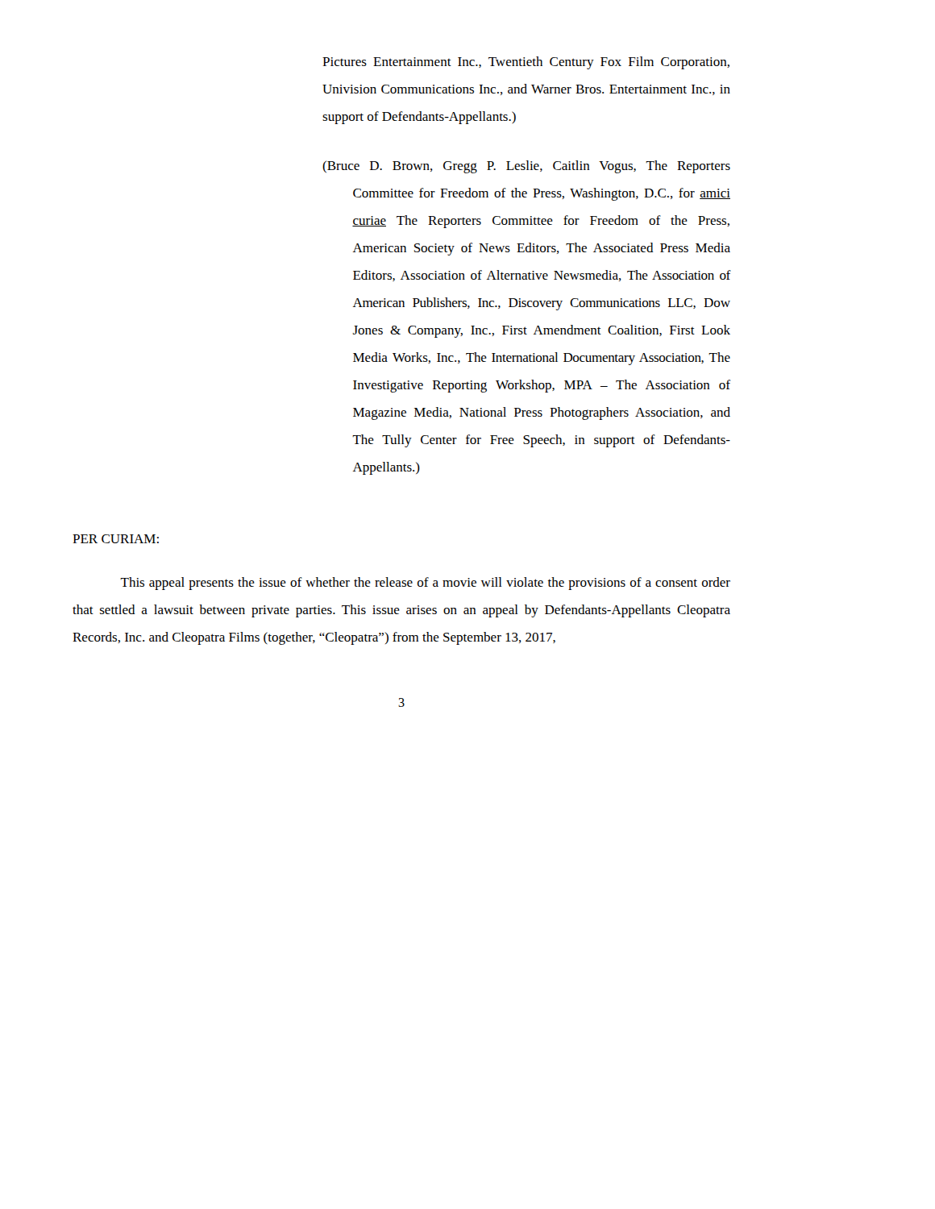Pictures Entertainment Inc., Twentieth Century Fox Film Corporation, Univision Communications Inc., and Warner Bros. Entertainment Inc., in support of Defendants-Appellants.)
(Bruce D. Brown, Gregg P. Leslie, Caitlin Vogus, The Reporters Committee for Freedom of the Press, Washington, D.C., for amici curiae The Reporters Committee for Freedom of the Press, American Society of News Editors, The Associated Press Media Editors, Association of Alternative Newsmedia, The Association of American Publishers, Inc., Discovery Communications LLC, Dow Jones & Company, Inc., First Amendment Coalition, First Look Media Works, Inc., The International Documentary Association, The Investigative Reporting Workshop, MPA – The Association of Magazine Media, National Press Photographers Association, and The Tully Center for Free Speech, in support of Defendants-Appellants.)
PER CURIAM:
This appeal presents the issue of whether the release of a movie will violate the provisions of a consent order that settled a lawsuit between private parties. This issue arises on an appeal by Defendants-Appellants Cleopatra Records, Inc. and Cleopatra Films (together, “Cleopatra”) from the September 13, 2017,
3